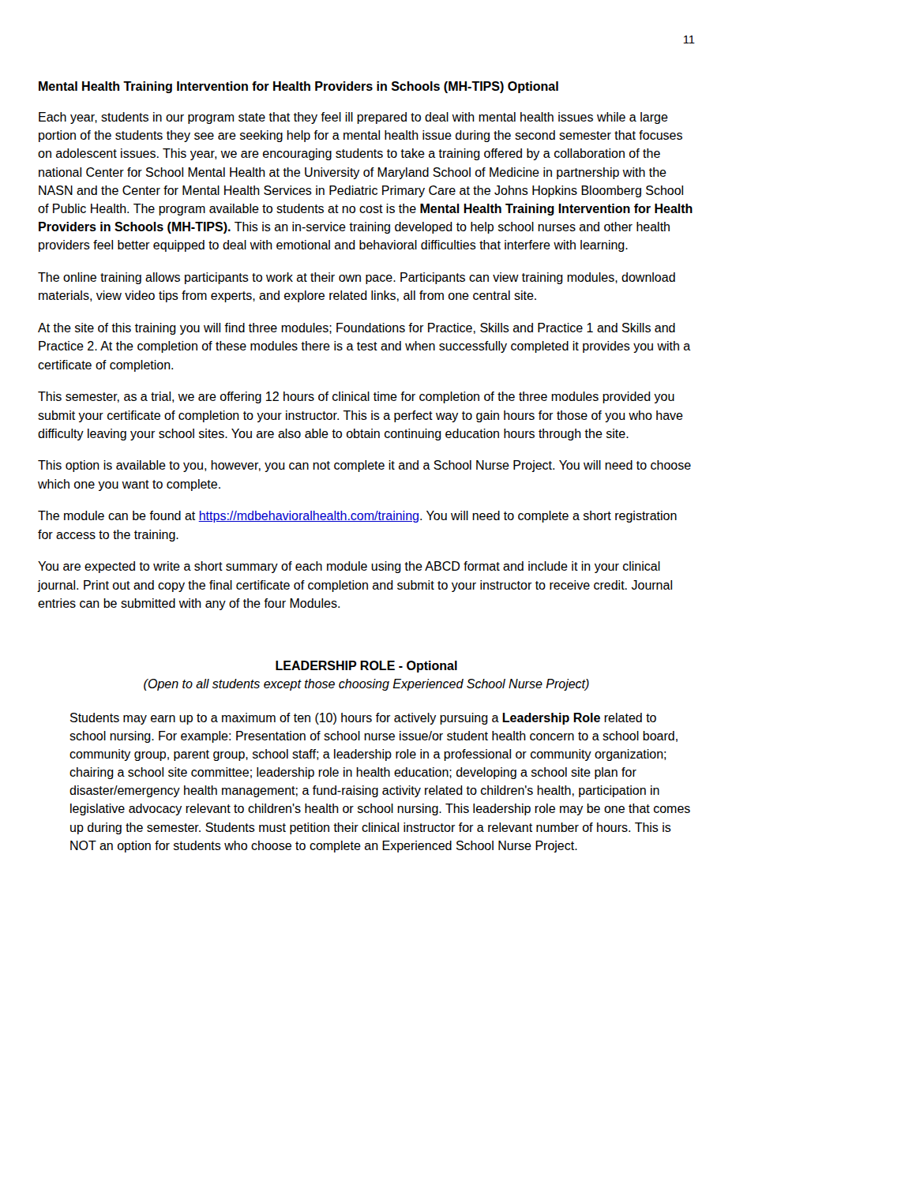11
Mental Health Training Intervention for Health Providers in Schools (MH-TIPS) Optional
Each year, students in our program state that they feel ill prepared to deal with mental health issues while a large portion of the students they see are seeking help for a mental health issue during the second semester that focuses on adolescent issues. This year, we are encouraging students to take a training offered by a collaboration of the national Center for School Mental Health at the University of Maryland School of Medicine in partnership with the NASN and the Center for Mental Health Services in Pediatric Primary Care at the Johns Hopkins Bloomberg School of Public Health. The program available to students at no cost is the Mental Health Training Intervention for Health Providers in Schools (MH-TIPS). This is an in-service training developed to help school nurses and other health providers feel better equipped to deal with emotional and behavioral difficulties that interfere with learning.
The online training allows participants to work at their own pace. Participants can view training modules, download materials, view video tips from experts, and explore related links, all from one central site.
At the site of this training you will find three modules; Foundations for Practice, Skills and Practice 1 and Skills and Practice 2. At the completion of these modules there is a test and when successfully completed it provides you with a certificate of completion.
This semester, as a trial, we are offering 12 hours of clinical time for completion of the three modules provided you submit your certificate of completion to your instructor. This is a perfect way to gain hours for those of you who have difficulty leaving your school sites. You are also able to obtain continuing education hours through the site.
This option is available to you, however, you can not complete it and a School Nurse Project. You will need to choose which one you want to complete.
The module can be found at https://mdbehavioralhealth.com/training. You will need to complete a short registration for access to the training.
You are expected to write a short summary of each module using the ABCD format and include it in your clinical journal. Print out and copy the final certificate of completion and submit to your instructor to receive credit. Journal entries can be submitted with any of the four Modules.
LEADERSHIP ROLE - Optional
(Open to all students except those choosing Experienced School Nurse Project)
Students may earn up to a maximum of ten (10) hours for actively pursuing a Leadership Role related to school nursing. For example: Presentation of school nurse issue/or student health concern to a school board, community group, parent group, school staff; a leadership role in a professional or community organization; chairing a school site committee; leadership role in health education; developing a school site plan for disaster/emergency health management; a fund-raising activity related to children's health, participation in legislative advocacy relevant to children's health or school nursing. This leadership role may be one that comes up during the semester. Students must petition their clinical instructor for a relevant number of hours. This is NOT an option for students who choose to complete an Experienced School Nurse Project.